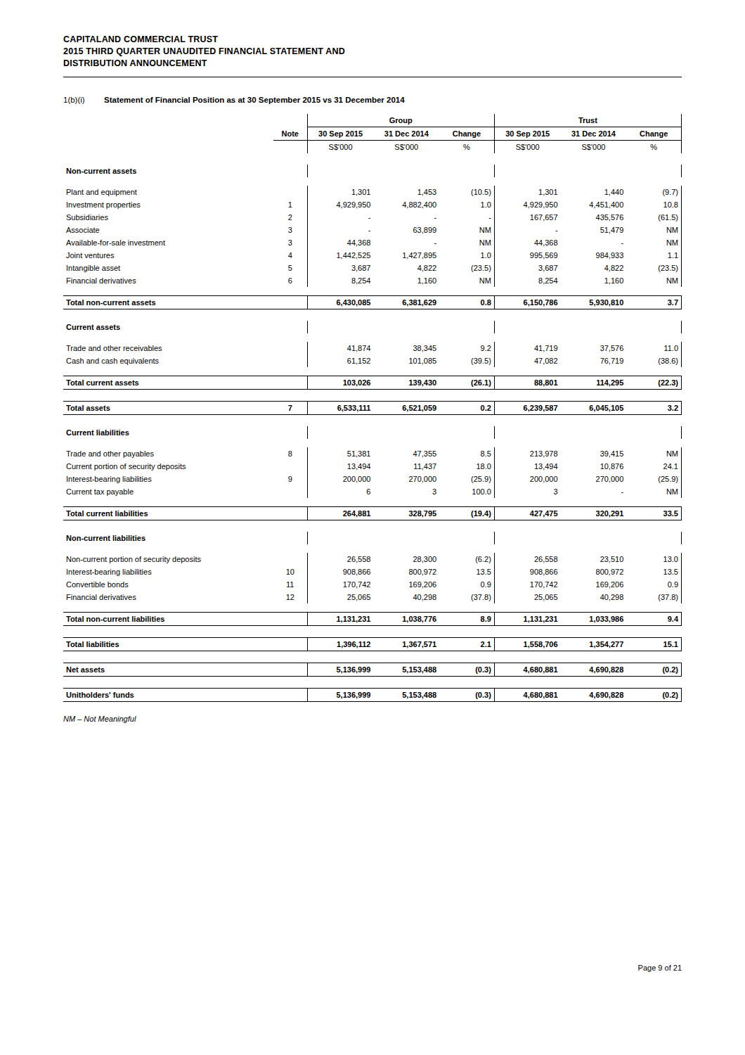CAPITALAND COMMERCIAL TRUST
2015 THIRD QUARTER UNAUDITED FINANCIAL STATEMENT AND
DISTRIBUTION ANNOUNCEMENT
1(b)(i) Statement of Financial Position as at 30 September 2015 vs 31 December 2014
| | | Group | Trust |
| --- | --- | --- | --- |
| | Note | 30 Sep 2015 | 31 Dec 2014 | Change | 30 Sep 2015 | 31 Dec 2014 | Change |
| | | S$'000 | S$'000 | % | S$'000 | S$'000 | % |
| Non-current assets | | | | | | | |
| Plant and equipment | | 1,301 | 1,453 | (10.5) | 1,301 | 1,440 | (9.7) |
| Investment properties | 1 | 4,929,950 | 4,882,400 | 1.0 | 4,929,950 | 4,451,400 | 10.8 |
| Subsidiaries | 2 | - | - | - | 167,657 | 435,576 | (61.5) |
| Associate | 3 | - | 63,899 | NM | - | 51,479 | NM |
| Available-for-sale investment | 3 | 44,368 | - | NM | 44,368 | - | NM |
| Joint ventures | 4 | 1,442,525 | 1,427,895 | 1.0 | 995,569 | 984,933 | 1.1 |
| Intangible asset | 5 | 3,687 | 4,822 | (23.5) | 3,687 | 4,822 | (23.5) |
| Financial derivatives | 6 | 8,254 | 1,160 | NM | 8,254 | 1,160 | NM |
| Total non-current assets | | 6,430,085 | 6,381,629 | 0.8 | 6,150,786 | 5,930,810 | 3.7 |
| Current assets | | | | | | | |
| Trade and other receivables | | 41,874 | 38,345 | 9.2 | 41,719 | 37,576 | 11.0 |
| Cash and cash equivalents | | 61,152 | 101,085 | (39.5) | 47,082 | 76,719 | (38.6) |
| Total current assets | | 103,026 | 139,430 | (26.1) | 88,801 | 114,295 | (22.3) |
| Total assets | 7 | 6,533,111 | 6,521,059 | 0.2 | 6,239,587 | 6,045,105 | 3.2 |
| Current liabilities | | | | | | | |
| Trade and other payables | 8 | 51,381 | 47,355 | 8.5 | 213,978 | 39,415 | NM |
| Current portion of security deposits | | 13,494 | 11,437 | 18.0 | 13,494 | 10,876 | 24.1 |
| Interest-bearing liabilities | 9 | 200,000 | 270,000 | (25.9) | 200,000 | 270,000 | (25.9) |
| Current tax payable | | 6 | 3 | 100.0 | 3 | - | NM |
| Total current liabilities | | 264,881 | 328,795 | (19.4) | 427,475 | 320,291 | 33.5 |
| Non-current liabilities | | | | | | | |
| Non-current portion of security deposits | | 26,558 | 28,300 | (6.2) | 26,558 | 23,510 | 13.0 |
| Interest-bearing liabilities | 10 | 908,866 | 800,972 | 13.5 | 908,866 | 800,972 | 13.5 |
| Convertible bonds | 11 | 170,742 | 169,206 | 0.9 | 170,742 | 169,206 | 0.9 |
| Financial derivatives | 12 | 25,065 | 40,298 | (37.8) | 25,065 | 40,298 | (37.8) |
| Total non-current liabilities | | 1,131,231 | 1,038,776 | 8.9 | 1,131,231 | 1,033,986 | 9.4 |
| Total liabilities | | 1,396,112 | 1,367,571 | 2.1 | 1,558,706 | 1,354,277 | 15.1 |
| Net assets | | 5,136,999 | 5,153,488 | (0.3) | 4,680,881 | 4,690,828 | (0.2) |
| Unitholders' funds | | 5,136,999 | 5,153,488 | (0.3) | 4,680,881 | 4,690,828 | (0.2) |
NM – Not Meaningful
Page 9 of 21